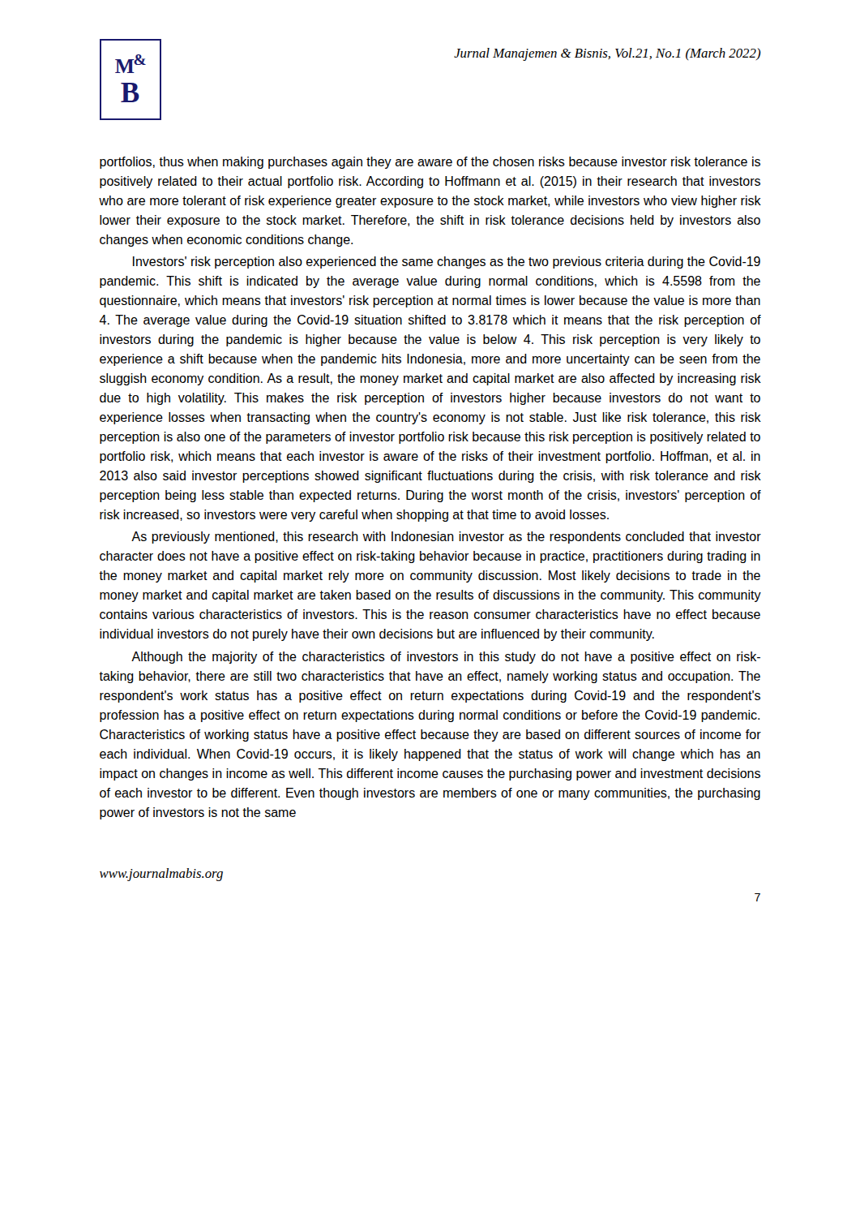M& B
Jurnal Manajemen & Bisnis, Vol.21, No.1 (March 2022)
portfolios, thus when making purchases again they are aware of the chosen risks because investor risk tolerance is positively related to their actual portfolio risk. According to Hoffmann et al. (2015) in their research that investors who are more tolerant of risk experience greater exposure to the stock market, while investors who view higher risk lower their exposure to the stock market. Therefore, the shift in risk tolerance decisions held by investors also changes when economic conditions change.
Investors' risk perception also experienced the same changes as the two previous criteria during the Covid-19 pandemic. This shift is indicated by the average value during normal conditions, which is 4.5598 from the questionnaire, which means that investors' risk perception at normal times is lower because the value is more than 4. The average value during the Covid-19 situation shifted to 3.8178 which it means that the risk perception of investors during the pandemic is higher because the value is below 4. This risk perception is very likely to experience a shift because when the pandemic hits Indonesia, more and more uncertainty can be seen from the sluggish economy condition. As a result, the money market and capital market are also affected by increasing risk due to high volatility. This makes the risk perception of investors higher because investors do not want to experience losses when transacting when the country's economy is not stable. Just like risk tolerance, this risk perception is also one of the parameters of investor portfolio risk because this risk perception is positively related to portfolio risk, which means that each investor is aware of the risks of their investment portfolio. Hoffman, et al. in 2013 also said investor perceptions showed significant fluctuations during the crisis, with risk tolerance and risk perception being less stable than expected returns. During the worst month of the crisis, investors' perception of risk increased, so investors were very careful when shopping at that time to avoid losses.
As previously mentioned, this research with Indonesian investor as the respondents concluded that investor character does not have a positive effect on risk-taking behavior because in practice, practitioners during trading in the money market and capital market rely more on community discussion. Most likely decisions to trade in the money market and capital market are taken based on the results of discussions in the community. This community contains various characteristics of investors. This is the reason consumer characteristics have no effect because individual investors do not purely have their own decisions but are influenced by their community.
Although the majority of the characteristics of investors in this study do not have a positive effect on risk-taking behavior, there are still two characteristics that have an effect, namely working status and occupation. The respondent's work status has a positive effect on return expectations during Covid-19 and the respondent's profession has a positive effect on return expectations during normal conditions or before the Covid-19 pandemic. Characteristics of working status have a positive effect because they are based on different sources of income for each individual. When Covid-19 occurs, it is likely happened that the status of work will change which has an impact on changes in income as well. This different income causes the purchasing power and investment decisions of each investor to be different. Even though investors are members of one or many communities, the purchasing power of investors is not the same
www.journalmabis.org
7